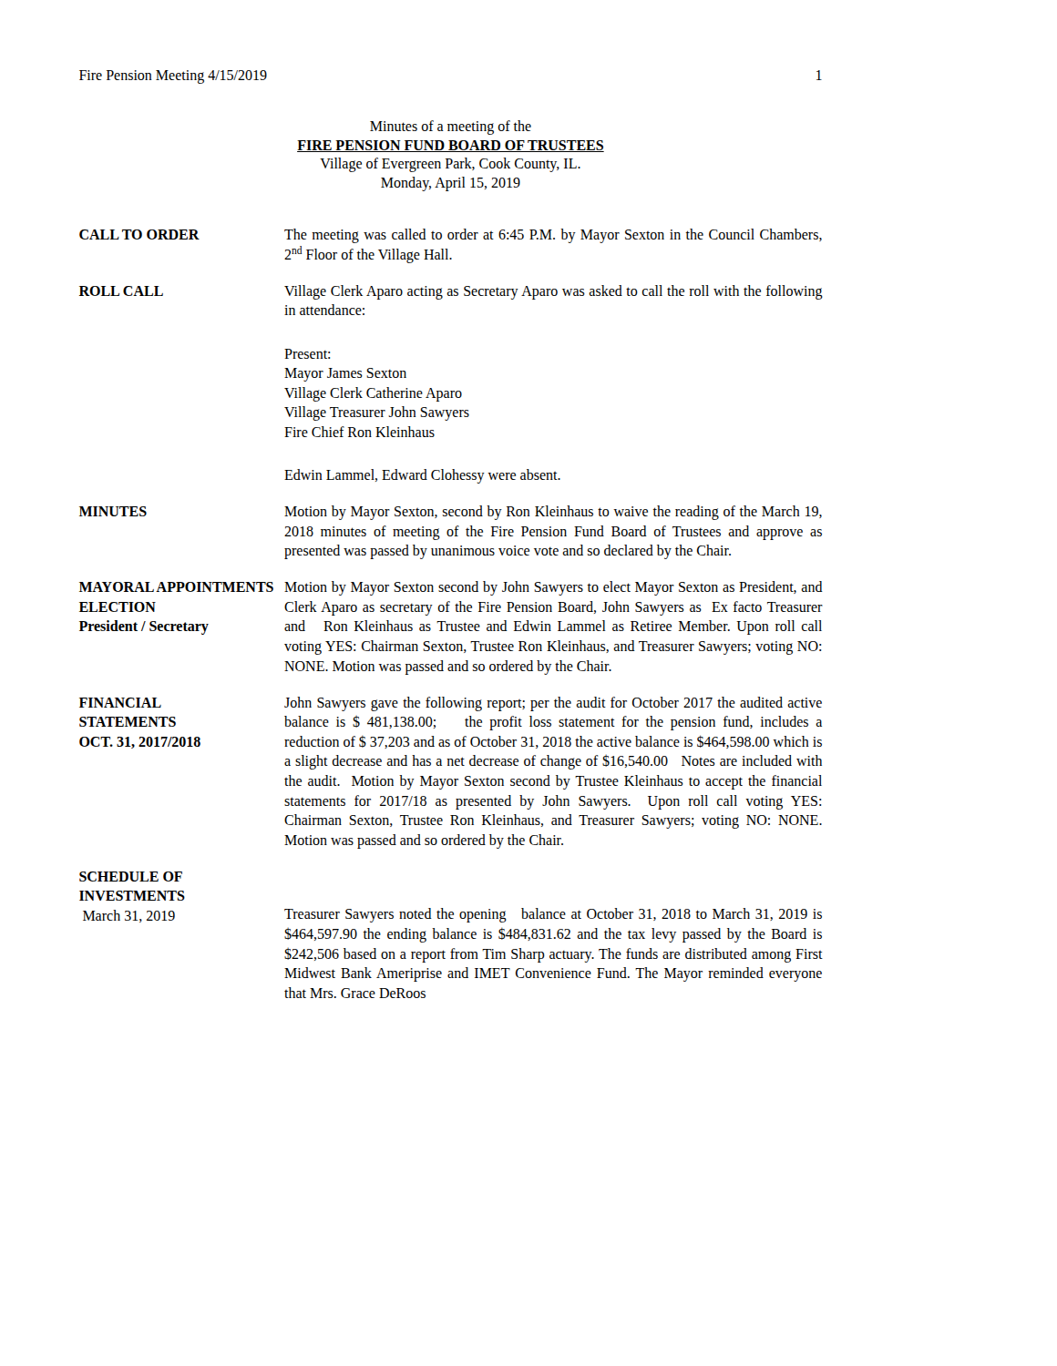Fire Pension Meeting 4/15/2019 1
Minutes of a meeting of the FIRE PENSION FUND BOARD OF TRUSTEES Village of Evergreen Park, Cook County, IL. Monday, April 15, 2019
| CALL TO ORDER | The meeting was called to order at 6:45 P.M. by Mayor Sexton in the Council Chambers, 2 nd Floor of the Village Hall. |
| ROLL CALL | Village Clerk Aparo acting as Secretary Aparo was asked to call the roll with the following in attendance: Present: Mayor James Sexton Village Clerk Catherine Aparo Village Treasurer John Sawyers Fire Chief Ron Kleinhaus Edwin Lammel, Edward Clohessy were absent. |
| MINUTES | Motion by Mayor Sexton, second by Ron Kleinhaus to waive the reading of the March 19, 2018 minutes of meeting of the Fire Pension Fund Board of Trustees and approve as presented was passed by unanimous voice vote and so declared by the Chair. |
| MAYORAL APPOINTMENTS ELECTION President / Secretary | Motion by Mayor Sexton second by John Sawyers to elect Mayor Sexton as President, and Clerk Aparo as secretary of the Fire Pension Board, John Sawyers as Ex facto Treasurer and Ron Kleinhaus as Trustee and Edwin Lammel as Retiree Member. Upon roll call voting YES: Chairman Sexton, Trustee Ron Kleinhaus, and Treasurer Sawyers; voting NO: NONE. Motion was passed and so ordered by the Chair. |
| FINANCIAL STATEMENTS OCT. 31, 2017/2018 | John Sawyers gave the following report; per the audit for October 2017 the audited active balance is $ 481,138.00; the profit loss statement for the pension fund, includes a reduction of $ 37,203 and as of October 31, 2018 the active balance is $464,598.00 which is a slight decrease and has a net decrease of change of $16,540.00 Notes are included with the audit. Motion by Mayor Sexton second by Trustee Kleinhaus to accept the financial statements for 2017/18 as presented by John Sawyers. Upon roll call voting YES: Chairman Sexton, Trustee Ron Kleinhaus, and Treasurer Sawyers; voting NO: NONE. Motion was passed and so ordered by the Chair. |
| SCHEDULE OF INVESTMENTS March 31, 2019 | Treasurer Sawyers noted the opening balance at October 31, 2018 to March 31, 2019 is $464,597.90 the ending balance is $484,831.62 and the tax levy passed by the Board is $242,506 based on a report from Tim Sharp actuary. The funds are distributed among First Midwest Bank Ameriprise and IMET Convenience Fund. The Mayor reminded everyone that Mrs. Grace DeRoos |